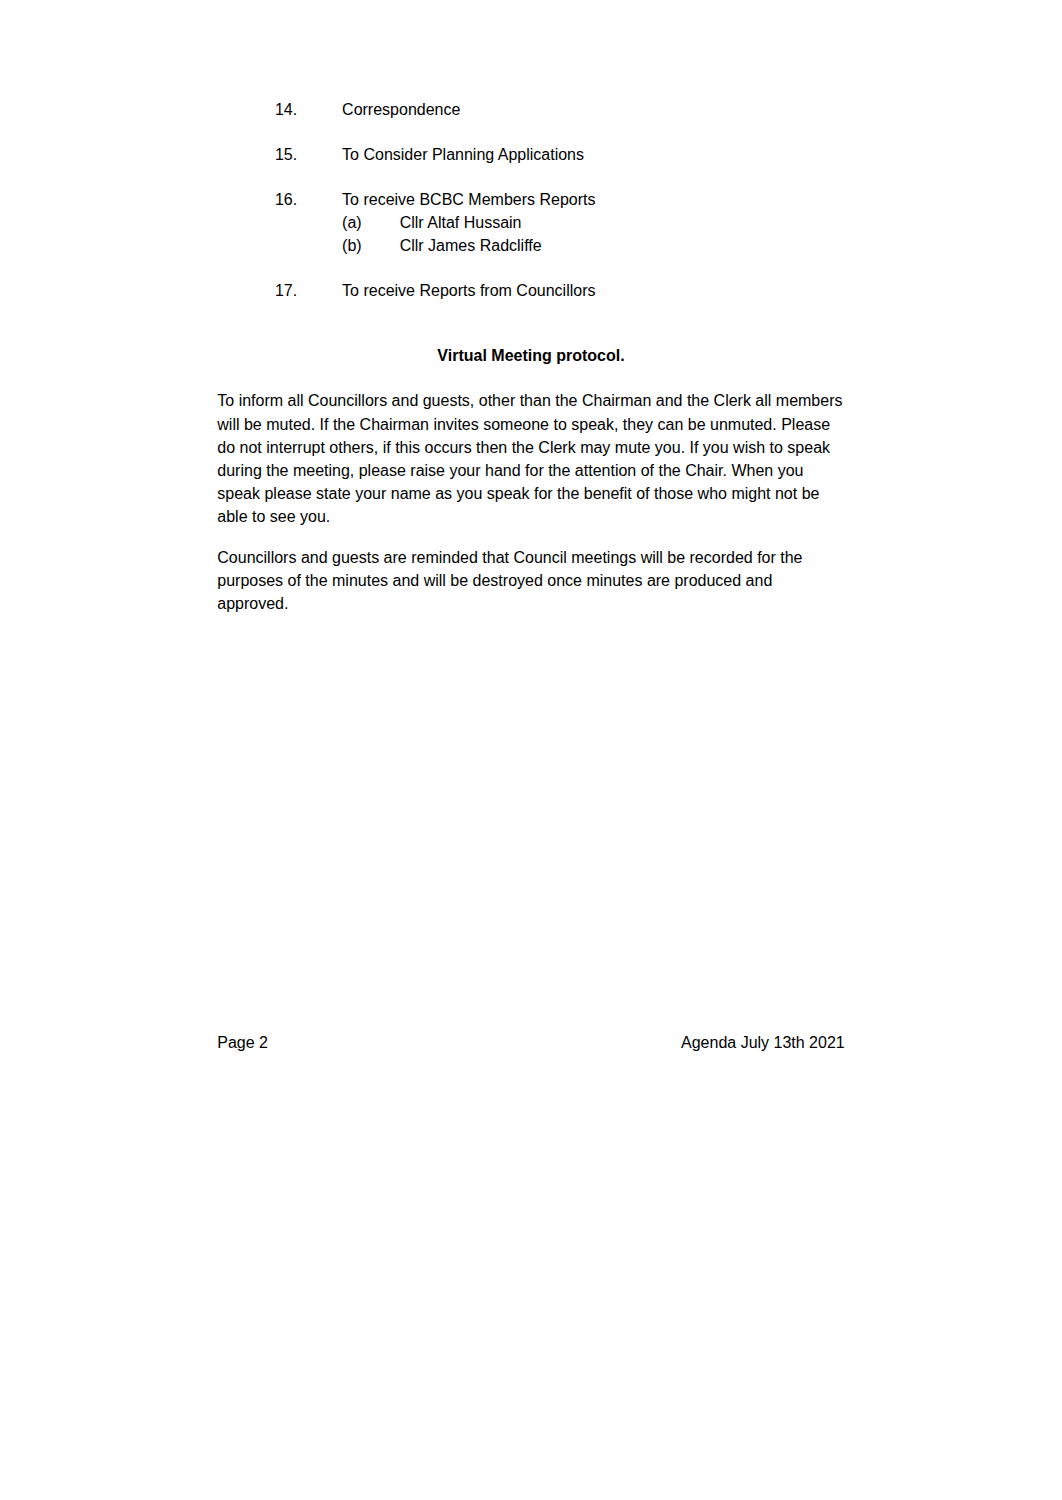14. Correspondence
15. To Consider Planning Applications
16. To receive BCBC Members Reports
(a) Cllr Altaf Hussain
(b) Cllr James Radcliffe
17. To receive Reports from Councillors
Virtual Meeting protocol.
To inform all Councillors and guests, other than the Chairman and the Clerk all members will be muted. If the Chairman invites someone to speak, they can be unmuted. Please do not interrupt others, if this occurs then the Clerk may mute you. If you wish to speak during the meeting, please raise your hand for the attention of the Chair. When you speak please state your name as you speak for the benefit of those who might not be able to see you.
Councillors and guests are reminded that Council meetings will be recorded for the purposes of the minutes and will be destroyed once minutes are produced and approved.
Page 2 Agenda July 13th 2021